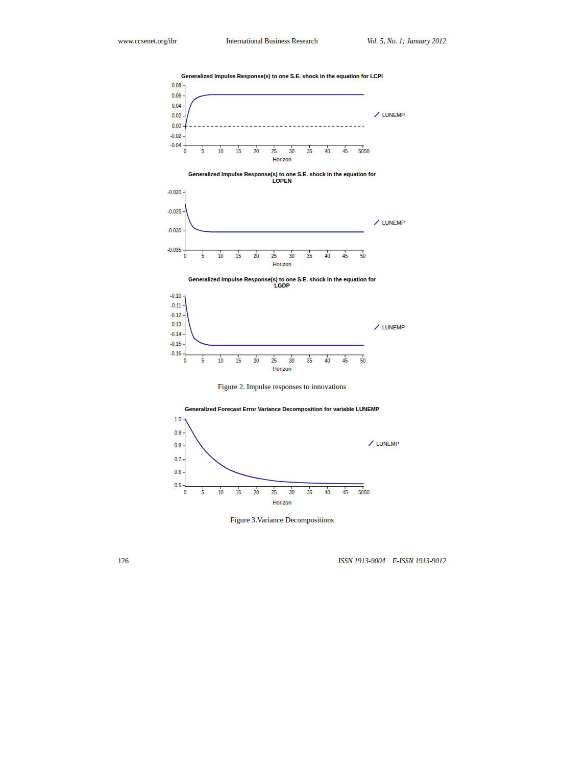www.ccsenet.org/ibr
International Business Research
Vol. 5, No. 1; January 2012
Generalized Impulse Response(s) to one S.E. shock in the equation for LCPI
0.08 0.06 0.04 0.02 0.00 -0.02 -0.04 0 5 10 15 20 25 30 35 40 45 50 50 LUNEMP
Horizon
Generalized Impulse Response(s) to one S.E. shock in the equation for
LOPEN
-0.020 -0.025 -0.030 -0.035 0 5 10 15 20 25 30 35 40 45 50 LUNEMP
Horizon
Generalized Impulse Response(s) to one S.E. shock in the equation for
LGDP
-0.10 -0.11 -0.12 -0.13 -0.14 -0.15 -0.16 0 5 10 15 20 25 30 35 40 45 50 LUNEMP
Horizon
Figure 2. Impulse responses to innovations
Generalized Forecast Error Variance Decomposition for variable LUNEMP
1.0 0.9 0.8 0.7 0.6 0.5 0 5 10 15 20 25 30 35 40 45 50 50 LUNEMP
Horizon
Figure 3.Variance Decompositions
126
ISSN 1913-9004 E-ISSN 1913-9012